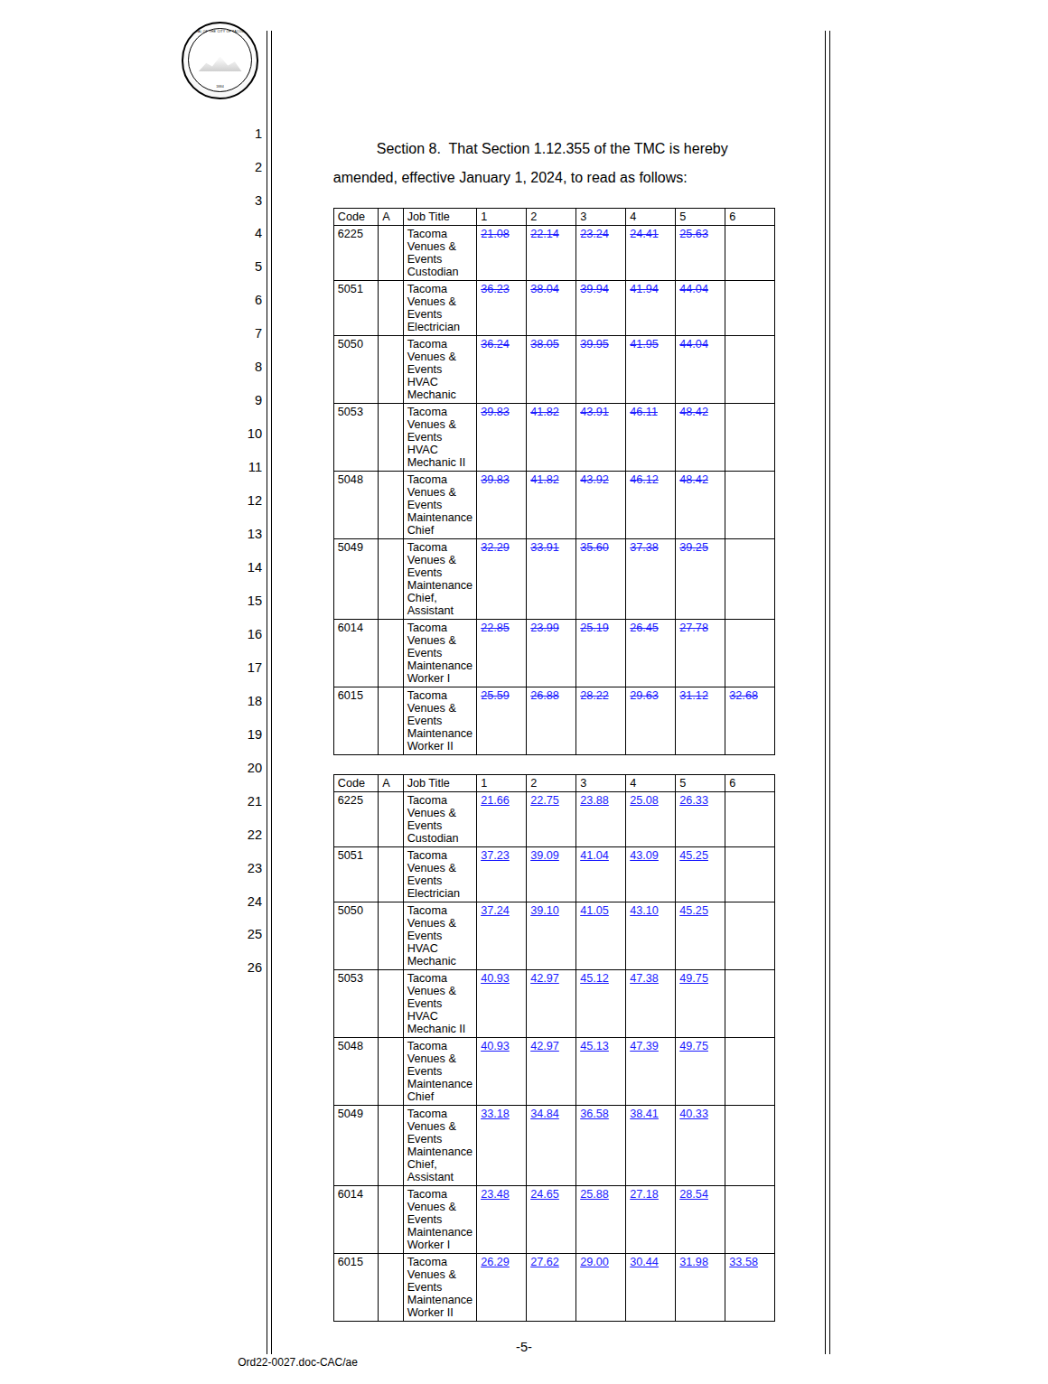SEAL OF THE CITY OF TACOMA
1884
1
2
3
4
5
6
7
8
9
10
11
12
13
14
15
16
17
18
19
20
21
22
23
24
25
26
Section 8. That Section 1.12.355 of the TMC is hereby amended, effective January 1, 2024, to read as follows:
| Code | A | Job Title | 1 | 2 | 3 | 4 | 5 | 6 |
| --- | --- | --- | --- | --- | --- | --- | --- | --- |
| 6225 | | Tacoma Venues & Events Custodian | 21.08 | 22.14 | 23.24 | 24.41 | 25.63 | |
| 5051 | | Tacoma Venues & Events Electrician | 36.23 | 38.04 | 39.94 | 41.94 | 44.04 | |
| 5050 | | Tacoma Venues & Events HVAC Mechanic | 36.24 | 38.05 | 39.95 | 41.95 | 44.04 | |
| 5053 | | Tacoma Venues & Events HVAC Mechanic II | 39.83 | 41.82 | 43.91 | 46.11 | 48.42 | |
| 5048 | | Tacoma Venues & Events Maintenance Chief | 39.83 | 41.82 | 43.92 | 46.12 | 48.42 | |
| 5049 | | Tacoma Venues & Events Maintenance Chief, Assistant | 32.29 | 33.91 | 35.60 | 37.38 | 39.25 | |
| 6014 | | Tacoma Venues & Events Maintenance Worker I | 22.85 | 23.99 | 25.19 | 26.45 | 27.78 | |
| 6015 | | Tacoma Venues & Events Maintenance Worker II | 25.59 | 26.88 | 28.22 | 29.63 | 31.12 | 32.68 |
| Code | A | Job Title | 1 | 2 | 3 | 4 | 5 | 6 |
| --- | --- | --- | --- | --- | --- | --- | --- | --- |
| 6225 | | Tacoma Venues & Events Custodian | 21.66 | 22.75 | 23.88 | 25.08 | 26.33 | |
| 5051 | | Tacoma Venues & Events Electrician | 37.23 | 39.09 | 41.04 | 43.09 | 45.25 | |
| 5050 | | Tacoma Venues & Events HVAC Mechanic | 37.24 | 39.10 | 41.05 | 43.10 | 45.25 | |
| 5053 | | Tacoma Venues & Events HVAC Mechanic II | 40.93 | 42.97 | 45.12 | 47.38 | 49.75 | |
| 5048 | | Tacoma Venues & Events Maintenance Chief | 40.93 | 42.97 | 45.13 | 47.39 | 49.75 | |
| 5049 | | Tacoma Venues & Events Maintenance Chief, Assistant | 33.18 | 34.84 | 36.58 | 38.41 | 40.33 | |
| 6014 | | Tacoma Venues & Events Maintenance Worker I | 23.48 | 24.65 | 25.88 | 27.18 | 28.54 | |
| 6015 | | Tacoma Venues & Events Maintenance Worker II | 26.29 | 27.62 | 29.00 | 30.44 | 31.98 | 33.58 |
-5-
Ord22-0027.doc-CAC/ae